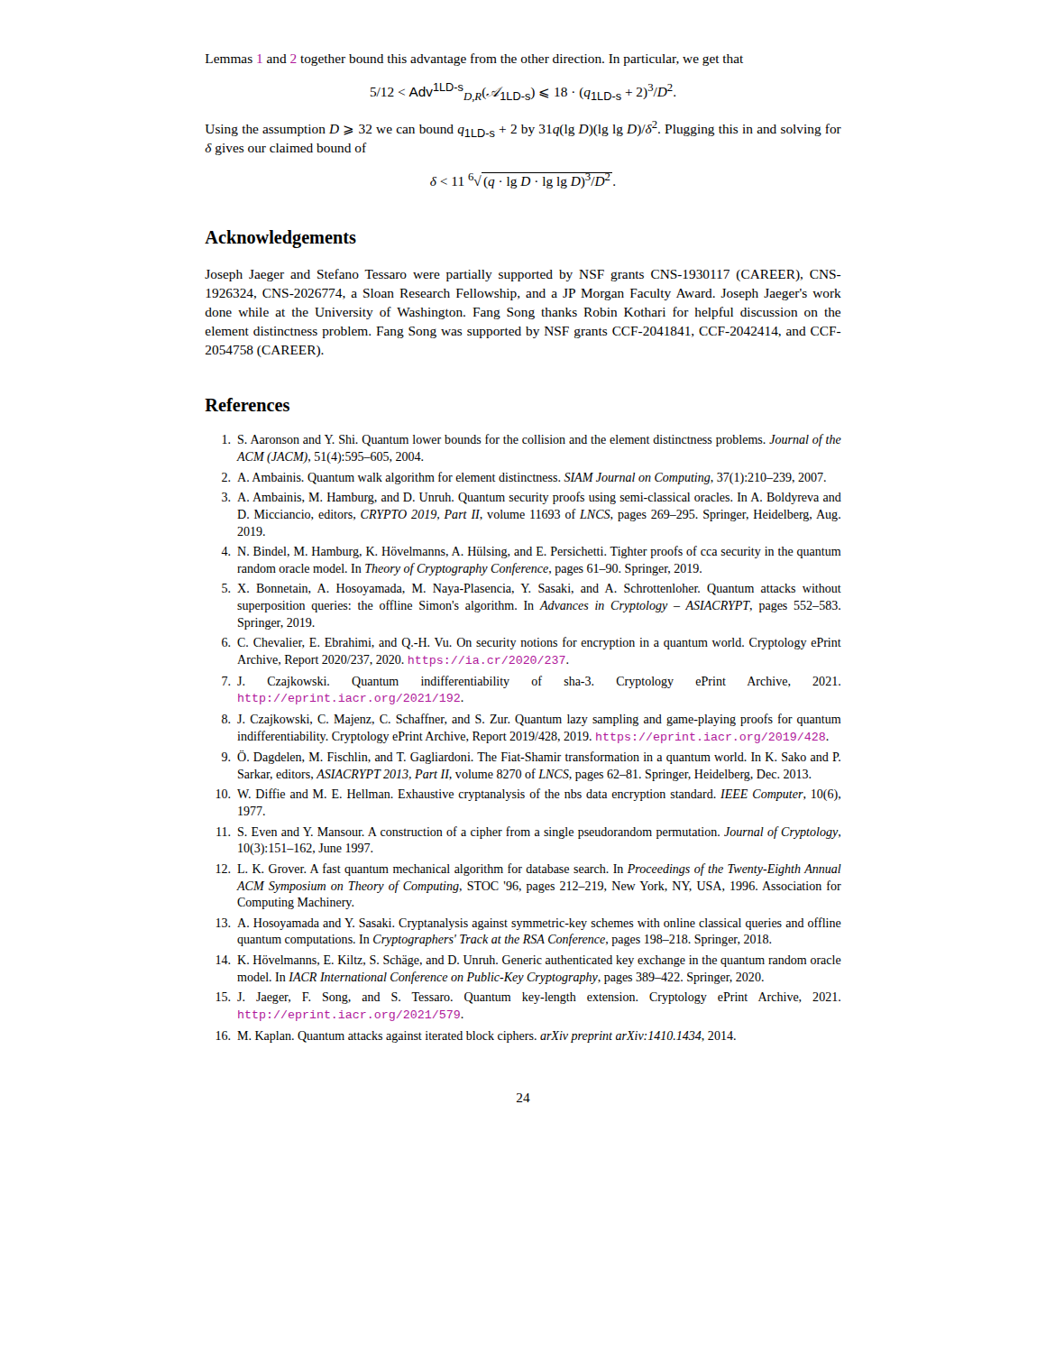Lemmas 1 and 2 together bound this advantage from the other direction. In particular, we get that
5/12 < Adv1LD-sD,R(𝒜1LD-s) ⩽ 18 · (q1LD-s + 2)3/D2.
Using the assumption D ⩾ 32 we can bound q1LD-s + 2 by 31q(lg D)(lg lg D)/δ2. Plugging this in and solving for δ gives our claimed bound of
δ < 11 6√(q · lg D · lg lg D)3/D2.
Acknowledgements
Joseph Jaeger and Stefano Tessaro were partially supported by NSF grants CNS-1930117 (CAREER), CNS-1926324, CNS-2026774, a Sloan Research Fellowship, and a JP Morgan Faculty Award. Joseph Jaeger's work done while at the University of Washington. Fang Song thanks Robin Kothari for helpful discussion on the element distinctness problem. Fang Song was supported by NSF grants CCF-2041841, CCF-2042414, and CCF-2054758 (CAREER).
References
S. Aaronson and Y. Shi. Quantum lower bounds for the collision and the element distinctness problems. Journal of the ACM (JACM), 51(4):595–605, 2004.
A. Ambainis. Quantum walk algorithm for element distinctness. SIAM Journal on Computing, 37(1):210–239, 2007.
A. Ambainis, M. Hamburg, and D. Unruh. Quantum security proofs using semi-classical oracles. In A. Boldyreva and D. Micciancio, editors, CRYPTO 2019, Part II, volume 11693 of LNCS, pages 269–295. Springer, Heidelberg, Aug. 2019.
N. Bindel, M. Hamburg, K. Hövelmanns, A. Hülsing, and E. Persichetti. Tighter proofs of cca security in the quantum random oracle model. In Theory of Cryptography Conference, pages 61–90. Springer, 2019.
X. Bonnetain, A. Hosoyamada, M. Naya-Plasencia, Y. Sasaki, and A. Schrottenloher. Quantum attacks without superposition queries: the offline Simon's algorithm. In Advances in Cryptology – ASIACRYPT, pages 552–583. Springer, 2019.
C. Chevalier, E. Ebrahimi, and Q.-H. Vu. On security notions for encryption in a quantum world. Cryptology ePrint Archive, Report 2020/237, 2020. https://ia.cr/2020/237.
J. Czajkowski. Quantum indifferentiability of sha-3. Cryptology ePrint Archive, 2021. http://eprint.iacr.org/2021/192.
J. Czajkowski, C. Majenz, C. Schaffner, and S. Zur. Quantum lazy sampling and game-playing proofs for quantum indifferentiability. Cryptology ePrint Archive, Report 2019/428, 2019. https://eprint.iacr.org/2019/428.
Ö. Dagdelen, M. Fischlin, and T. Gagliardoni. The Fiat-Shamir transformation in a quantum world. In K. Sako and P. Sarkar, editors, ASIACRYPT 2013, Part II, volume 8270 of LNCS, pages 62–81. Springer, Heidelberg, Dec. 2013.
W. Diffie and M. E. Hellman. Exhaustive cryptanalysis of the nbs data encryption standard. IEEE Computer, 10(6), 1977.
S. Even and Y. Mansour. A construction of a cipher from a single pseudorandom permutation. Journal of Cryptology, 10(3):151–162, June 1997.
L. K. Grover. A fast quantum mechanical algorithm for database search. In Proceedings of the Twenty-Eighth Annual ACM Symposium on Theory of Computing, STOC '96, pages 212–219, New York, NY, USA, 1996. Association for Computing Machinery.
A. Hosoyamada and Y. Sasaki. Cryptanalysis against symmetric-key schemes with online classical queries and offline quantum computations. In Cryptographers' Track at the RSA Conference, pages 198–218. Springer, 2018.
K. Hövelmanns, E. Kiltz, S. Schäge, and D. Unruh. Generic authenticated key exchange in the quantum random oracle model. In IACR International Conference on Public-Key Cryptography, pages 389–422. Springer, 2020.
J. Jaeger, F. Song, and S. Tessaro. Quantum key-length extension. Cryptology ePrint Archive, 2021. http://eprint.iacr.org/2021/579.
M. Kaplan. Quantum attacks against iterated block ciphers. arXiv preprint arXiv:1410.1434, 2014.
24